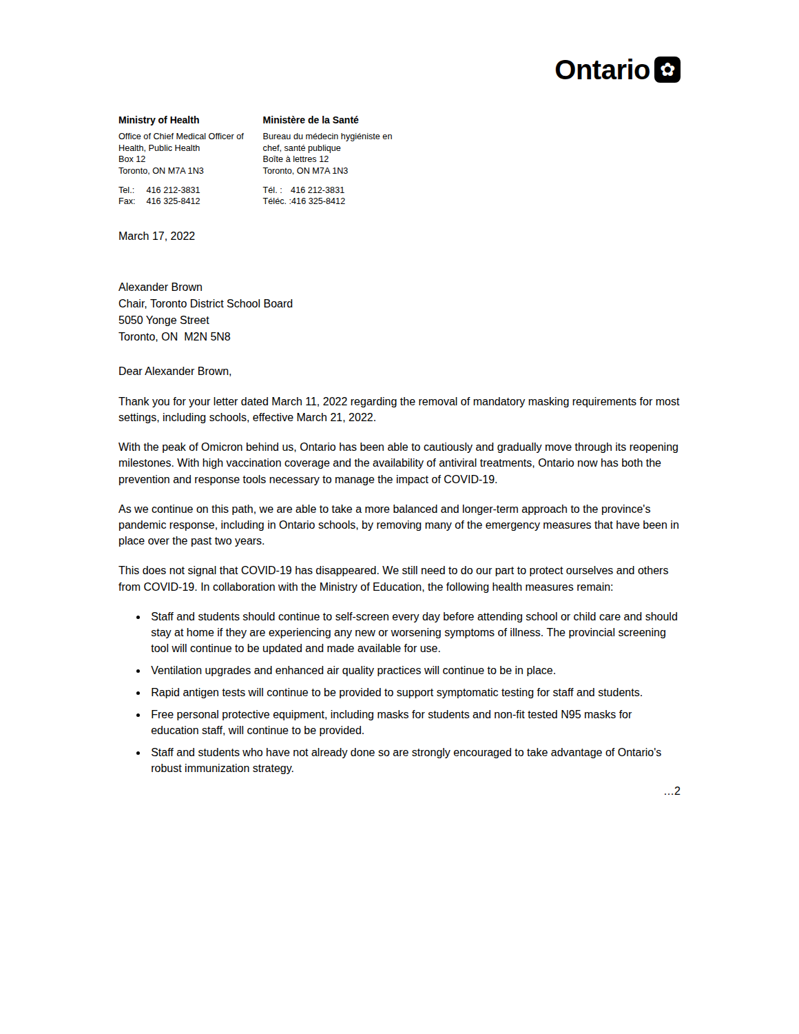Ontario✿
| Ministry of Health | Ministère de la Santé |
| Office of Chief Medical Officer of Health, Public Health Box 12 Toronto, ON M7A 1N3 | Bureau du médecin hygiéniste en chef, santé publique Boîte à lettres 12 Toronto, ON M7A 1N3 |
| Tel.: 416 212-3831 Fax: 416 325-8412 | Tél. : 416 212-3831 Téléc. : 416 325-8412 |
March 17, 2022
Alexander Brown
Chair, Toronto District School Board
5050 Yonge Street
Toronto, ON M2N 5N8
Dear Alexander Brown,
Thank you for your letter dated March 11, 2022 regarding the removal of mandatory masking requirements for most settings, including schools, effective March 21, 2022.
With the peak of Omicron behind us, Ontario has been able to cautiously and gradually move through its reopening milestones. With high vaccination coverage and the availability of antiviral treatments, Ontario now has both the prevention and response tools necessary to manage the impact of COVID-19.
As we continue on this path, we are able to take a more balanced and longer-term approach to the province's pandemic response, including in Ontario schools, by removing many of the emergency measures that have been in place over the past two years.
This does not signal that COVID-19 has disappeared. We still need to do our part to protect ourselves and others from COVID-19. In collaboration with the Ministry of Education, the following health measures remain:
Staff and students should continue to self-screen every day before attending school or child care and should stay at home if they are experiencing any new or worsening symptoms of illness. The provincial screening tool will continue to be updated and made available for use.
Ventilation upgrades and enhanced air quality practices will continue to be in place.
Rapid antigen tests will continue to be provided to support symptomatic testing for staff and students.
Free personal protective equipment, including masks for students and non-fit tested N95 masks for education staff, will continue to be provided.
Staff and students who have not already done so are strongly encouraged to take advantage of Ontario's robust immunization strategy.
…2